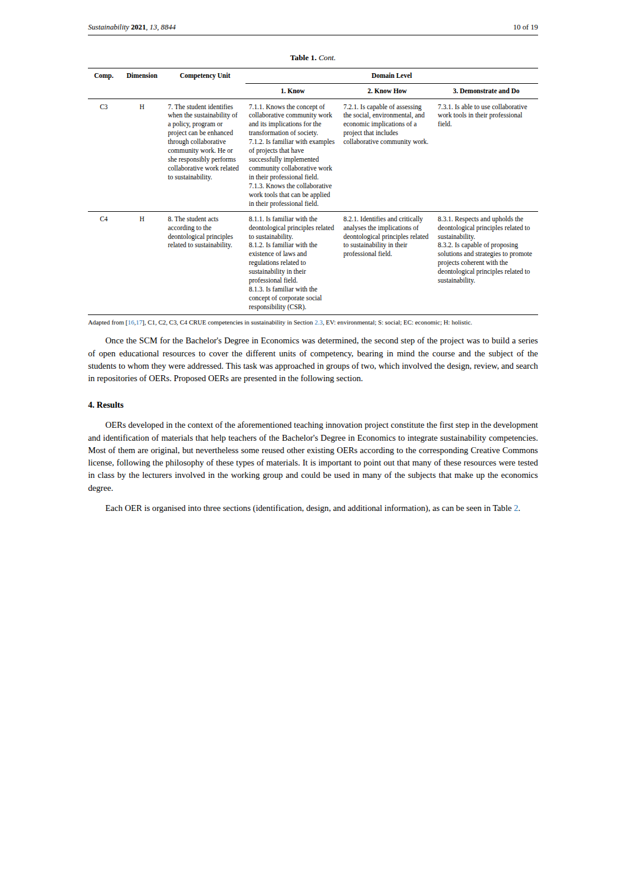Sustainability 2021, 13, 8844
10 of 19
Table 1. Cont.
| Comp. | Dimension | Competency Unit | Domain Level |
| --- | --- | --- | --- |
| 1. Know | 2. Know How | 3. Demonstrate and Do |
| C3 | H | 7. The student identifies when the sustainability of a policy, program or project can be enhanced through collaborative community work. He or she responsibly performs collaborative work related to sustainability. | 7.1.1. Knows the concept of collaborative community work and its implications for the transformation of society. 7.1.2. Is familiar with examples of projects that have successfully implemented community collaborative work in their professional field. 7.1.3. Knows the collaborative work tools that can be applied in their professional field. | 7.2.1. Is capable of assessing the social, environmental, and economic implications of a project that includes collaborative community work. | 7.3.1. Is able to use collaborative work tools in their professional field. |
| C4 | H | 8. The student acts according to the deontological principles related to sustainability. | 8.1.1. Is familiar with the deontological principles related to sustainability. 8.1.2. Is familiar with the existence of laws and regulations related to sustainability in their professional field. 8.1.3. Is familiar with the concept of corporate social responsibility (CSR). | 8.2.1. Identifies and critically analyses the implications of deontological principles related to sustainability in their professional field. | 8.3.1. Respects and upholds the deontological principles related to sustainability. 8.3.2. Is capable of proposing solutions and strategies to promote projects coherent with the deontological principles related to sustainability. |
Adapted from [16,17], C1, C2, C3, C4 CRUE competencies in sustainability in Section 2.3, EV: environmental; S: social; EC: economic; H: holistic.
Once the SCM for the Bachelor's Degree in Economics was determined, the second step of the project was to build a series of open educational resources to cover the different units of competency, bearing in mind the course and the subject of the students to whom they were addressed. This task was approached in groups of two, which involved the design, review, and search in repositories of OERs. Proposed OERs are presented in the following section.
4. Results
OERs developed in the context of the aforementioned teaching innovation project constitute the first step in the development and identification of materials that help teachers of the Bachelor's Degree in Economics to integrate sustainability competencies. Most of them are original, but nevertheless some reused other existing OERs according to the corresponding Creative Commons license, following the philosophy of these types of materials. It is important to point out that many of these resources were tested in class by the lecturers involved in the working group and could be used in many of the subjects that make up the economics degree.
Each OER is organised into three sections (identification, design, and additional information), as can be seen in Table 2.